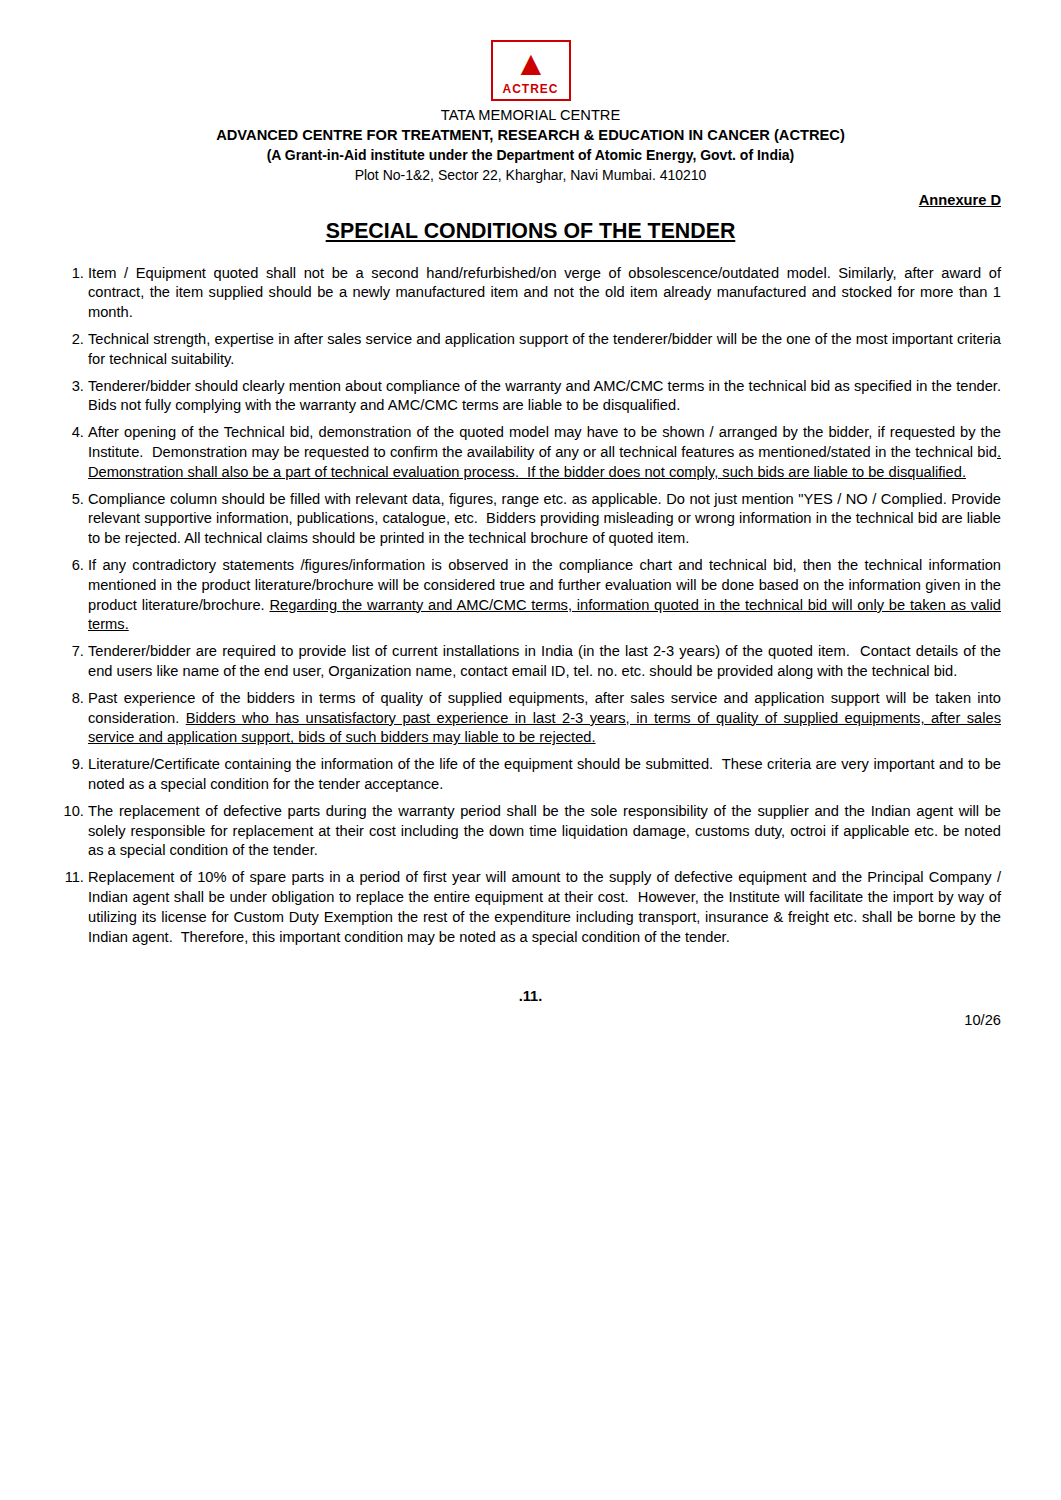▲
ACTREC
TATA MEMORIAL CENTRE
ADVANCED CENTRE FOR TREATMENT, RESEARCH & EDUCATION IN CANCER (ACTREC)
(A Grant-in-Aid institute under the Department of Atomic Energy, Govt. of India)
Plot No-1&2, Sector 22, Kharghar, Navi Mumbai. 410210
Annexure D
SPECIAL CONDITIONS OF THE TENDER
Item / Equipment quoted shall not be a second hand/refurbished/on verge of obsolescence/outdated model. Similarly, after award of contract, the item supplied should be a newly manufactured item and not the old item already manufactured and stocked for more than 1 month.
Technical strength, expertise in after sales service and application support of the tenderer/bidder will be the one of the most important criteria for technical suitability.
Tenderer/bidder should clearly mention about compliance of the warranty and AMC/CMC terms in the technical bid as specified in the tender. Bids not fully complying with the warranty and AMC/CMC terms are liable to be disqualified.
After opening of the Technical bid, demonstration of the quoted model may have to be shown / arranged by the bidder, if requested by the Institute. Demonstration may be requested to confirm the availability of any or all technical features as mentioned/stated in the technical bid. Demonstration shall also be a part of technical evaluation process. If the bidder does not comply, such bids are liable to be disqualified.
Compliance column should be filled with relevant data, figures, range etc. as applicable. Do not just mention "YES / NO / Complied. Provide relevant supportive information, publications, catalogue, etc. Bidders providing misleading or wrong information in the technical bid are liable to be rejected. All technical claims should be printed in the technical brochure of quoted item.
If any contradictory statements /figures/information is observed in the compliance chart and technical bid, then the technical information mentioned in the product literature/brochure will be considered true and further evaluation will be done based on the information given in the product literature/brochure. Regarding the warranty and AMC/CMC terms, information quoted in the technical bid will only be taken as valid terms.
Tenderer/bidder are required to provide list of current installations in India (in the last 2-3 years) of the quoted item. Contact details of the end users like name of the end user, Organization name, contact email ID, tel. no. etc. should be provided along with the technical bid.
Past experience of the bidders in terms of quality of supplied equipments, after sales service and application support will be taken into consideration. Bidders who has unsatisfactory past experience in last 2-3 years, in terms of quality of supplied equipments, after sales service and application support, bids of such bidders may liable to be rejected.
Literature/Certificate containing the information of the life of the equipment should be submitted. These criteria are very important and to be noted as a special condition for the tender acceptance.
The replacement of defective parts during the warranty period shall be the sole responsibility of the supplier and the Indian agent will be solely responsible for replacement at their cost including the down time liquidation damage, customs duty, octroi if applicable etc. be noted as a special condition of the tender.
Replacement of 10% of spare parts in a period of first year will amount to the supply of defective equipment and the Principal Company / Indian agent shall be under obligation to replace the entire equipment at their cost. However, the Institute will facilitate the import by way of utilizing its license for Custom Duty Exemption the rest of the expenditure including transport, insurance & freight etc. shall be borne by the Indian agent. Therefore, this important condition may be noted as a special condition of the tender.
.11.
10/26